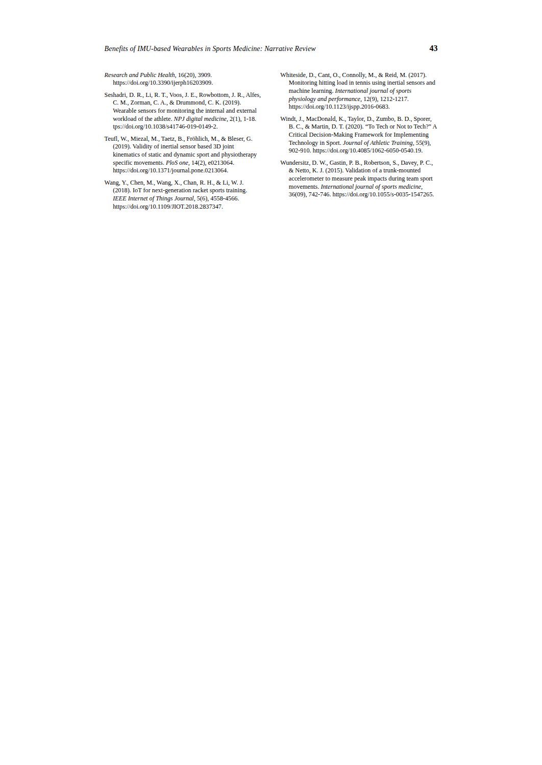Benefits of IMU-based Wearables in Sports Medicine: Narrative Review
43
Research and Public Health, 16(20), 3909. https://doi.org/10.3390/ijerph16203909.
Seshadri, D. R., Li, R. T., Voos, J. E., Rowbottom, J. R., Alfes, C. M., Zorman, C. A., & Drummond, C. K. (2019). Wearable sensors for monitoring the internal and external workload of the athlete. NPJ digital medicine, 2(1), 1-18. tps://doi.org/10.1038/s41746-019-0149-2.
Teufl, W., Miezal, M., Taetz, B., Fröhlich, M., & Bleser, G. (2019). Validity of inertial sensor based 3D joint kinematics of static and dynamic sport and physiotherapy specific movements. PloS one, 14(2), e0213064. https://doi.org/10.1371/journal.pone.0213064.
Wang, Y., Chen, M., Wang, X., Chan, R. H., & Li, W. J. (2018). IoT for next-generation racket sports training. IEEE Internet of Things Journal, 5(6), 4558-4566. https://doi.org/10.1109/JIOT.2018.2837347.
Whiteside, D., Cant, O., Connolly, M., & Reid, M. (2017). Monitoring hitting load in tennis using inertial sensors and machine learning. International journal of sports physiology and performance, 12(9), 1212-1217. https://doi.org/10.1123/ijspp.2016-0683.
Windt, J., MacDonald, K., Taylor, D., Zumbo, B. D., Sporer, B. C., & Martin, D. T. (2020). “To Tech or Not to Tech?” A Critical Decision-Making Framework for Implementing Technology in Sport. Journal of Athletic Training, 55(9), 902-910. https://doi.org/10.4085/1062-6050-0540.19.
Wundersitz, D. W., Gastin, P. B., Robertson, S., Davey, P. C., & Netto, K. J. (2015). Validation of a trunk-mounted accelerometer to measure peak impacts during team sport movements. International journal of sports medicine, 36(09), 742-746. https://doi.org/10.1055/s-0035-1547265.